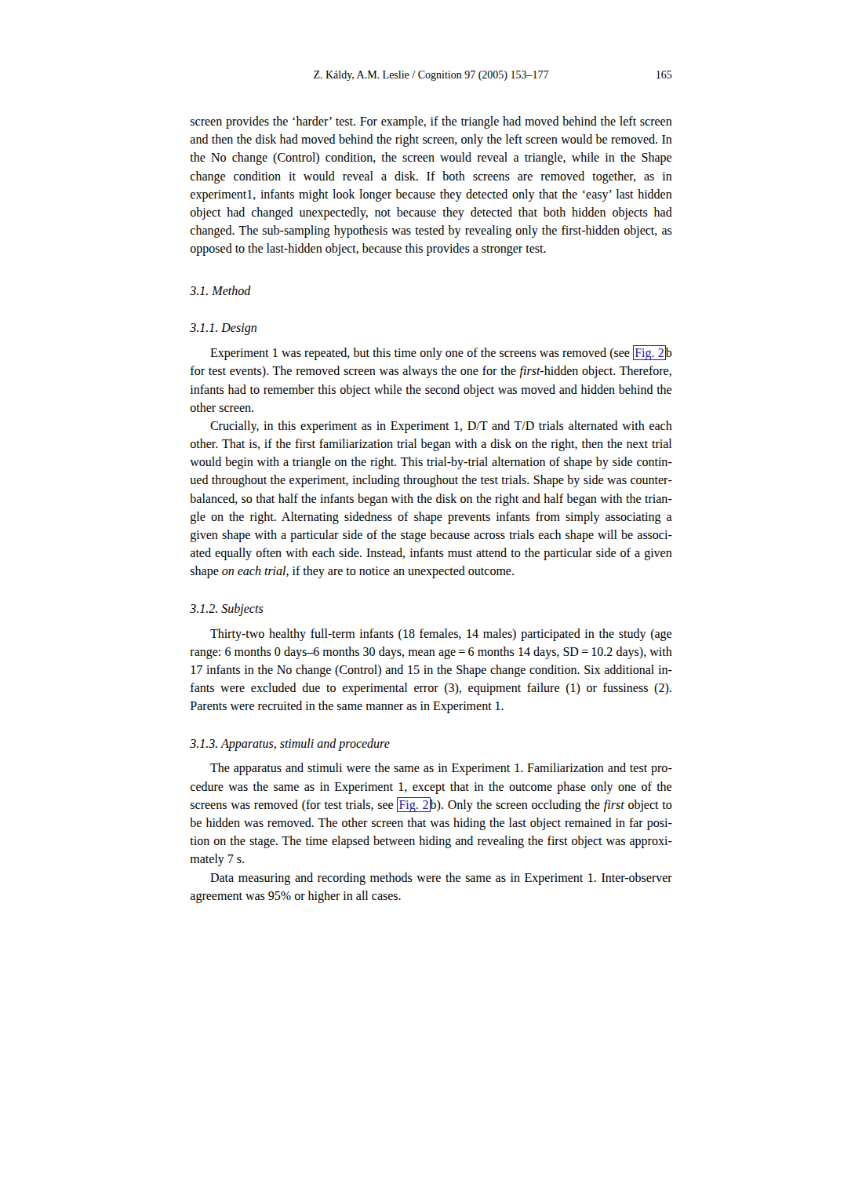Z. Káldy, A.M. Leslie / Cognition 97 (2005) 153–177 165
screen provides the ‘harder’ test. For example, if the triangle had moved behind the left screen and then the disk had moved behind the right screen, only the left screen would be removed. In the No change (Control) condition, the screen would reveal a triangle, while in the Shape change condition it would reveal a disk. If both screens are removed together, as in experiment1, infants might look longer because they detected only that the ‘easy’ last hidden object had changed unexpectedly, not because they detected that both hidden objects had changed. The sub-sampling hypothesis was tested by revealing only the first-hidden object, as opposed to the last-hidden object, because this provides a stronger test.
3.1. Method
3.1.1. Design
Experiment 1 was repeated, but this time only one of the screens was removed (see Fig. 2b for test events). The removed screen was always the one for the first-hidden object. Therefore, infants had to remember this object while the second object was moved and hidden behind the other screen.
Crucially, in this experiment as in Experiment 1, D/T and T/D trials alternated with each other. That is, if the first familiarization trial began with a disk on the right, then the next trial would begin with a triangle on the right. This trial-by-trial alternation of shape by side continued throughout the experiment, including throughout the test trials. Shape by side was counterbalanced, so that half the infants began with the disk on the right and half began with the triangle on the right. Alternating sidedness of shape prevents infants from simply associating a given shape with a particular side of the stage because across trials each shape will be associated equally often with each side. Instead, infants must attend to the particular side of a given shape on each trial, if they are to notice an unexpected outcome.
3.1.2. Subjects
Thirty-two healthy full-term infants (18 females, 14 males) participated in the study (age range: 6 months 0 days–6 months 30 days, mean age = 6 months 14 days, SD = 10.2 days), with 17 infants in the No change (Control) and 15 in the Shape change condition. Six additional infants were excluded due to experimental error (3), equipment failure (1) or fussiness (2). Parents were recruited in the same manner as in Experiment 1.
3.1.3. Apparatus, stimuli and procedure
The apparatus and stimuli were the same as in Experiment 1. Familiarization and test procedure was the same as in Experiment 1, except that in the outcome phase only one of the screens was removed (for test trials, see Fig. 2b). Only the screen occluding the first object to be hidden was removed. The other screen that was hiding the last object remained in far position on the stage. The time elapsed between hiding and revealing the first object was approximately 7 s.
Data measuring and recording methods were the same as in Experiment 1. Inter-observer agreement was 95% or higher in all cases.